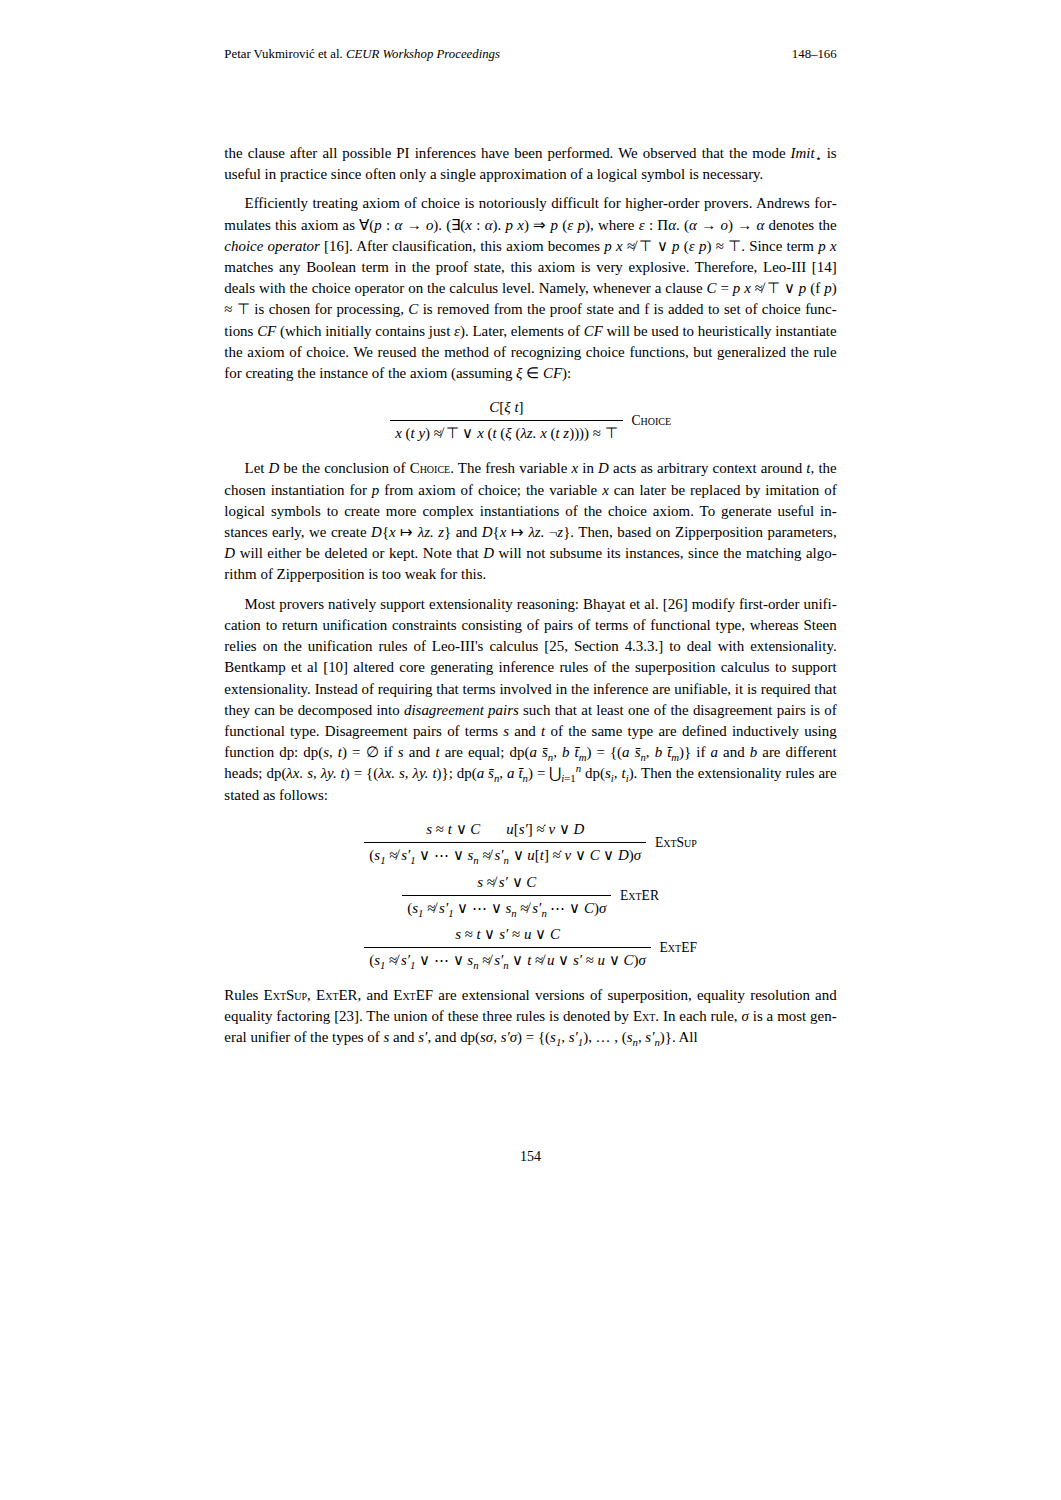Petar Vukmirović et al. CEUR Workshop Proceedings
148–166
the clause after all possible PI inferences have been performed. We observed that the mode Imit⋆ is useful in practice since often only a single approximation of a logical symbol is necessary.
Efficiently treating axiom of choice is notoriously difficult for higher-order provers. Andrews formulates this axiom as ∀(p : α → o). (∃(x : α). p x) ⇒ p (ε p), where ε : Πα. (α → o) → α denotes the choice operator [16]. After clausification, this axiom becomes p x ≉ ⊤ ∨ p (ε p) ≈ ⊤. Since term p x matches any Boolean term in the proof state, this axiom is very explosive. Therefore, Leo-III [14] deals with the choice operator on the calculus level. Namely, whenever a clause C = p x ≉ ⊤ ∨ p (f p) ≈ ⊤ is chosen for processing, C is removed from the proof state and f is added to set of choice functions CF (which initially contains just ε). Later, elements of CF will be used to heuristically instantiate the axiom of choice. We reused the method of recognizing choice functions, but generalized the rule for creating the instance of the axiom (assuming ξ ∈ CF):
C[ξ t] x (t y) ≉ ⊤ ∨ x (t (ξ (λz. x (t z)))) ≈ ⊤ Choice
Let D be the conclusion of Choice. The fresh variable x in D acts as arbitrary context around t, the chosen instantiation for p from axiom of choice; the variable x can later be replaced by imitation of logical symbols to create more complex instantiations of the choice axiom. To generate useful instances early, we create D{x ↦ λz. z} and D{x ↦ λz. ¬z}. Then, based on Zipperposition parameters, D will either be deleted or kept. Note that D will not subsume its instances, since the matching algorithm of Zipperposition is too weak for this.
Most provers natively support extensionality reasoning: Bhayat et al. [26] modify first-order unification to return unification constraints consisting of pairs of terms of functional type, whereas Steen relies on the unification rules of Leo-III's calculus [25, Section 4.3.3.] to deal with extensionality. Bentkamp et al [10] altered core generating inference rules of the superposition calculus to support extensionality. Instead of requiring that terms involved in the inference are unifiable, it is required that they can be decomposed into disagreement pairs such that at least one of the disagreement pairs is of functional type. Disagreement pairs of terms s and t of the same type are defined inductively using function dp: dp(s, t) = ∅ if s and t are equal; dp(a s̄n, b t̄m) = {(a s̄n, b t̄m)} if a and b are different heads; dp(λx. s, λy. t) = {(λx. s, λy. t)}; dp(a s̄n, a t̄n) = ⋃i=1n dp(si, ti). Then the extensionality rules are stated as follows:
s ≈ t ∨ C u[s′] ≈̇ v ∨ D (s1 ≉ s′1 ∨ ⋯ ∨ sn ≉ s′n ∨ u[t] ≈̇ v ∨ C ∨ D)σ ExtSup
s ≉ s′ ∨ C (s1 ≉ s′1 ∨ ⋯ ∨ sn ≉ s′n ⋯ ∨ C)σ ExtER
s ≈ t ∨ s′ ≈ u ∨ C (s1 ≉ s′1 ∨ ⋯ ∨ sn ≉ s′n ∨ t ≉ u ∨ s′ ≈ u ∨ C)σ ExtEF
Rules ExtSup, ExtER, and ExtEF are extensional versions of superposition, equality resolution and equality factoring [23]. The union of these three rules is denoted by Ext. In each rule, σ is a most general unifier of the types of s and s′, and dp(sσ, s′σ) = {(s1, s′1), … , (sn, s′n)}. All
154